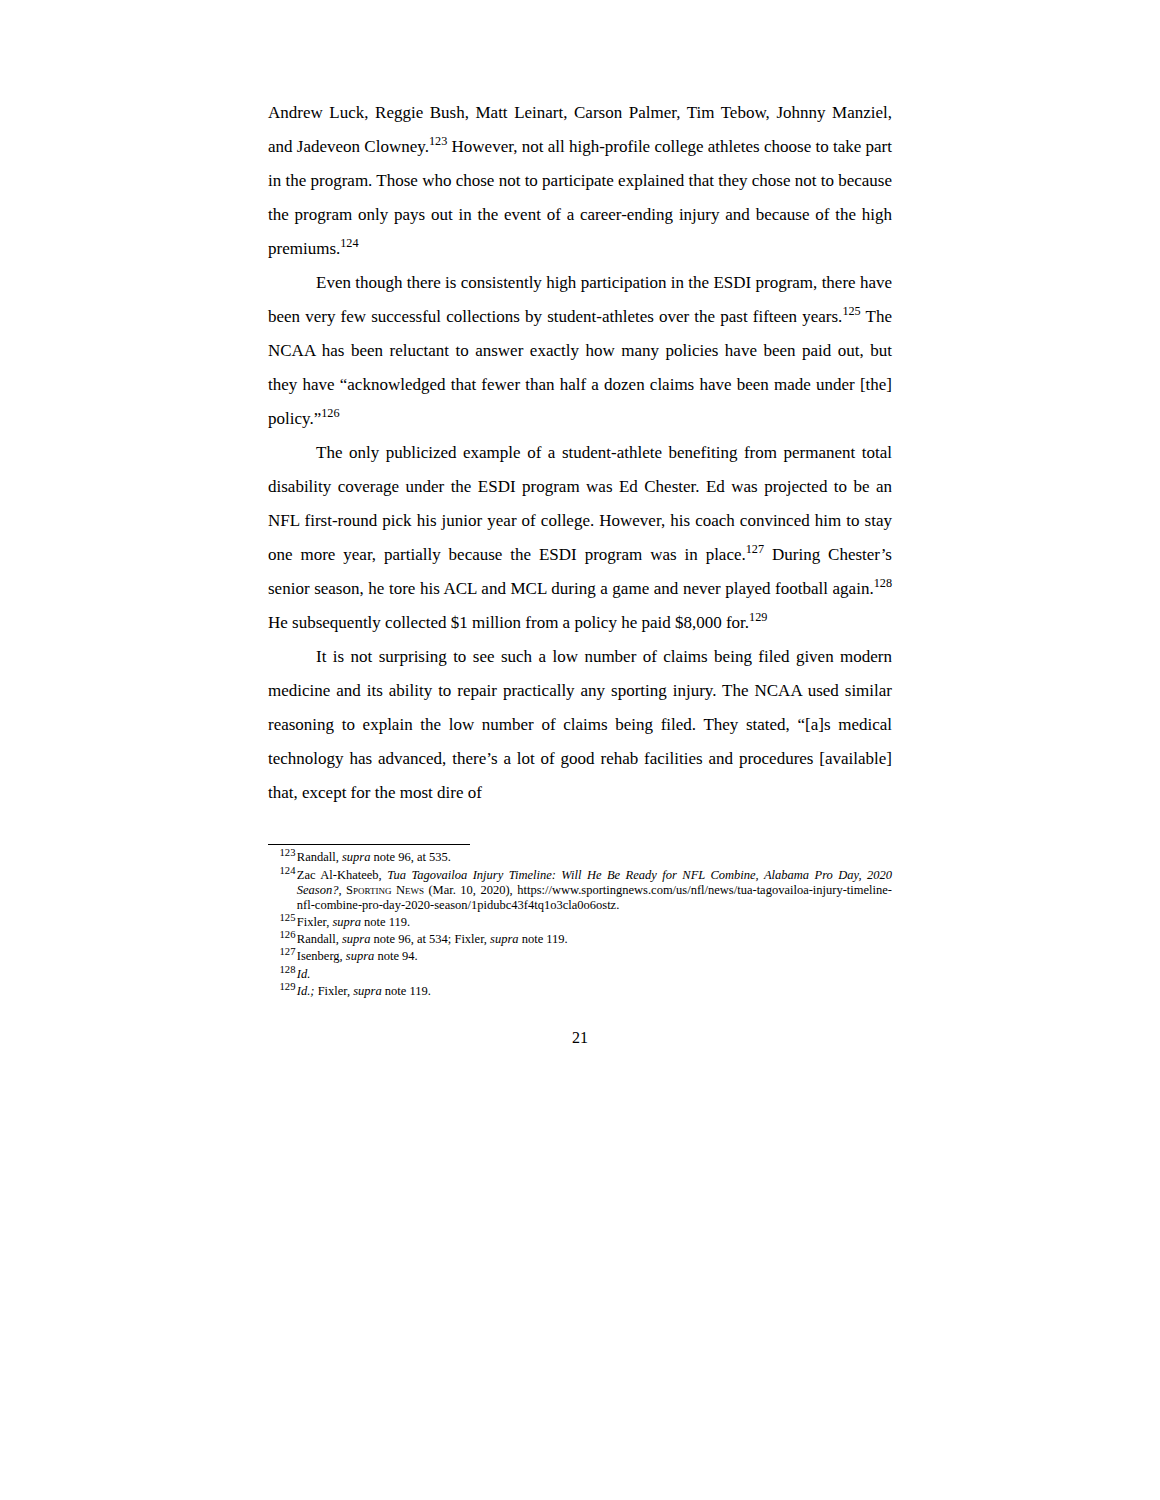Andrew Luck, Reggie Bush, Matt Leinart, Carson Palmer, Tim Tebow, Johnny Manziel, and Jadeveon Clowney.123 However, not all high-profile college athletes choose to take part in the program. Those who chose not to participate explained that they chose not to because the program only pays out in the event of a career-ending injury and because of the high premiums.124
Even though there is consistently high participation in the ESDI program, there have been very few successful collections by student-athletes over the past fifteen years.125 The NCAA has been reluctant to answer exactly how many policies have been paid out, but they have “acknowledged that fewer than half a dozen claims have been made under [the] policy.”126
The only publicized example of a student-athlete benefiting from permanent total disability coverage under the ESDI program was Ed Chester. Ed was projected to be an NFL first-round pick his junior year of college. However, his coach convinced him to stay one more year, partially because the ESDI program was in place.127 During Chester’s senior season, he tore his ACL and MCL during a game and never played football again.128 He subsequently collected $1 million from a policy he paid $8,000 for.129
It is not surprising to see such a low number of claims being filed given modern medicine and its ability to repair practically any sporting injury. The NCAA used similar reasoning to explain the low number of claims being filed. They stated, “[a]s medical technology has advanced, there’s a lot of good rehab facilities and procedures [available] that, except for the most dire of
123
Randall, supra note 96, at 535.
124
Zac Al-Khateeb, Tua Tagovailoa Injury Timeline: Will He Be Ready for NFL Combine, Alabama Pro Day, 2020 Season?, Sporting News (Mar. 10, 2020), https://www.sportingnews.com/us/nfl/news/tua-tagovailoa-injury-timeline-nfl-combine-pro-day-2020-season/1pidubc43f4tq1o3cla0o6ostz.
125
Fixler, supra note 119.
126
Randall, supra note 96, at 534; Fixler, supra note 119.
127
Isenberg, supra note 94.
128
Id.
129
Id.; Fixler, supra note 119.
21